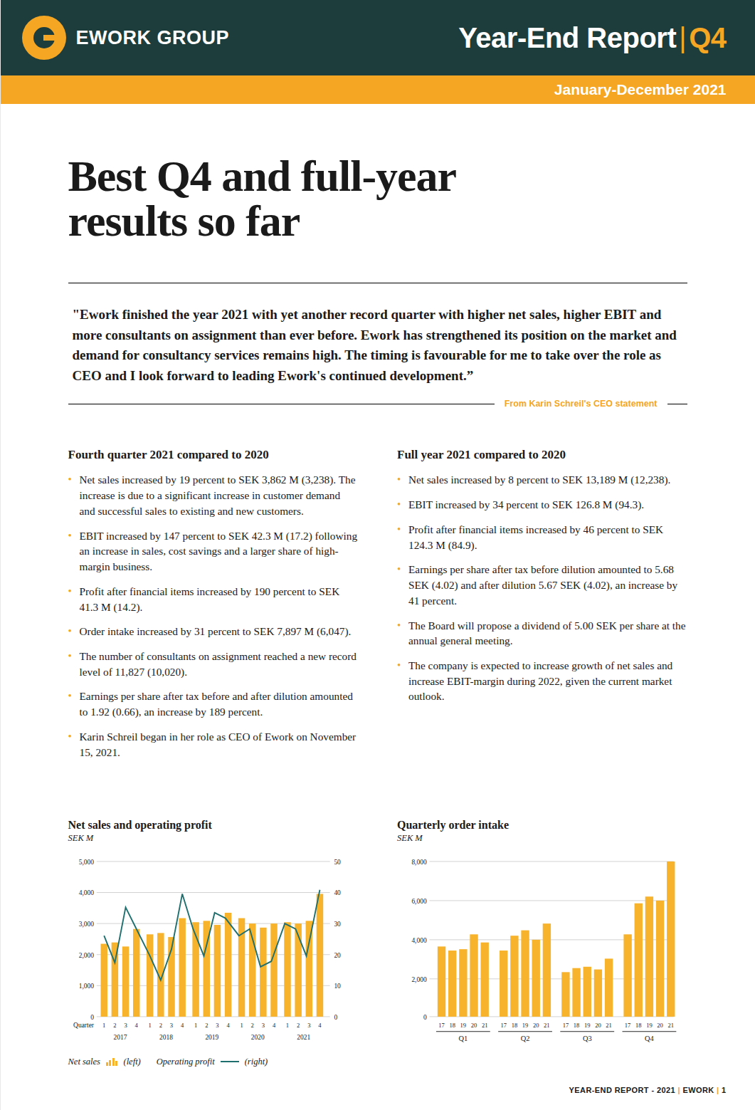EWORK GROUP
Year-End Report|Q4
January-December 2021
Best Q4 and full-year
results so far
"Ework finished the year 2021 with yet another record quarter with higher net sales, higher EBIT and more consultants on assignment than ever before. Ework has strengthened its position on the market and demand for consultancy services remains high. The timing is favourable for me to take over the role as CEO and I look forward to leading Ework's continued development.”
From Karin Schreil's CEO statement
Fourth quarter 2021 compared to 2020
Net sales increased by 19 percent to SEK 3,862 M (3,238). The increase is due to a significant increase in customer demand and successful sales to existing and new customers.
EBIT increased by 147 percent to SEK 42.3 M (17.2) following an increase in sales, cost savings and a larger share of high-margin business.
Profit after financial items increased by 190 percent to SEK 41.3 M (14.2).
Order intake increased by 31 percent to SEK 7,897 M (6,047).
The number of consultants on assignment reached a new record level of 11,827 (10,020).
Earnings per share after tax before and after dilution amounted to 1.92 (0.66), an increase by 189 percent.
Karin Schreil began in her role as CEO of Ework on November 15, 2021.
Full year 2021 compared to 2020
Net sales increased by 8 percent to SEK 13,189 M (12,238).
EBIT increased by 34 percent to SEK 126.8 M (94.3).
Profit after financial items increased by 46 percent to SEK 124.3 M (84.9).
Earnings per share after tax before dilution amounted to 5.68 SEK (4.02) and after dilution 5.67 SEK (4.02), an increase by 41 percent.
The Board will propose a dividend of 5.00 SEK per share at the annual general meeting.
The company is expected to increase growth of net sales and increase EBIT-margin during 2022, given the current market outlook.
Net sales and operating profit
SEK M
5,000 4,000 3,000 2,000 1,000 0 50 40 30 20 10 0 1234 1234 1234 1234 1234 Quarter 2017 2018 2019 2020 2021
Net sales (left) Operating profit (right)
Quarterly order intake
SEK M
8,000 6,000 4,000 2,000 0 1718192021 1718192021 1718192021 1718192021 Q1 Q2 Q3 Q4
YEAR-END REPORT - 2021 | EWORK | 1